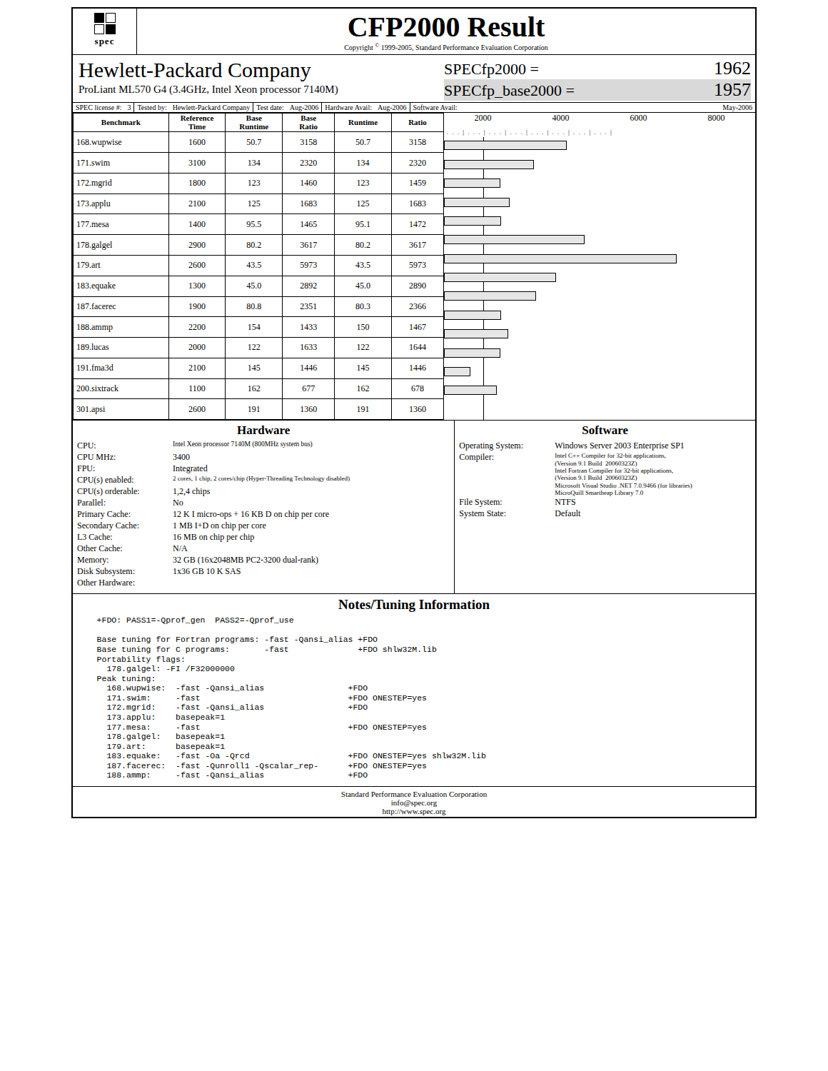spec
CFP2000 Result
Copyright © 1999-2005, Standard Performance Evaluation Corporation
Hewlett-Packard Company
ProLiant ML570 G4 (3.4GHz, Intel Xeon processor 7140M)
SPECfp2000 = 1962
SPECfp_base2000 = 1957
SPEC license #:
3
Tested by:
Hewlett-Packard Company
Test date:
Aug-2006
Hardware Avail:
Aug-2006
Software Avail:
May-2006
| Benchmark | Reference Time | Base Runtime | Base Ratio | Runtime | Ratio |
| --- | --- | --- | --- | --- | --- |
| 168.wupwise | 1600 | 50.7 | 3158 | 50.7 | 3158 |
| 171.swim | 3100 | 134 | 2320 | 134 | 2320 |
| 172.mgrid | 1800 | 123 | 1460 | 123 | 1459 |
| 173.applu | 2100 | 125 | 1683 | 125 | 1683 |
| 177.mesa | 1400 | 95.5 | 1465 | 95.1 | 1472 |
| 178.galgel | 2900 | 80.2 | 3617 | 80.2 | 3617 |
| 179.art | 2600 | 43.5 | 5973 | 43.5 | 5973 |
| 183.equake | 1300 | 45.0 | 2892 | 45.0 | 2890 |
| 187.facerec | 1900 | 80.8 | 2351 | 80.3 | 2366 |
| 188.ammp | 2200 | 154 | 1433 | 150 | 1467 |
| 189.lucas | 2000 | 122 | 1633 | 122 | 1644 |
| 191.fma3d | 2100 | 145 | 1446 | 145 | 1446 |
| 200.sixtrack | 1100 | 162 | 677 | 162 | 678 |
| 301.apsi | 2600 | 191 | 1360 | 191 | 1360 |
2000 4000 6000 8000
. . . | . . . | . . . | . . . | . . . | . . . | . . . | . . . |
Hardware
| CPU: | Intel Xeon processor 7140M (800MHz system bus) |
| CPU MHz: | 3400 |
| FPU: | Integrated |
| CPU(s) enabled: | 2 cores, 1 chip, 2 cores/chip (Hyper-Threading Technology disabled) |
| CPU(s) orderable: | 1,2,4 chips |
| Parallel: | No |
| Primary Cache: | 12 K I micro-ops + 16 KB D on chip per core |
| Secondary Cache: | 1 MB I+D on chip per core |
| L3 Cache: | 16 MB on chip per chip |
| Other Cache: | N/A |
| Memory: | 32 GB (16x2048MB PC2-3200 dual-rank) |
| Disk Subsystem: | 1x36 GB 10 K SAS |
| Other Hardware: | |
Software
| Operating System: | Windows Server 2003 Enterprise SP1 |
| Compiler: | Intel C++ Compiler for 32-bit applications, (Version 9.1 Build 20060323Z) Intel Fortran Compiler for 32-bit applications, (Version 9.1 Build 20060323Z) Microsoft Visual Studio .NET 7.0.9466 (for libraries) MicroQuill Smartheap Library 7.0 |
| File System: | NTFS |
| System State: | Default |
Notes/Tuning Information
    +FDO: PASS1=-Qprof_gen  PASS2=-Qprof_use

    Base tuning for Fortran programs: -fast -Qansi_alias +FDO
    Base tuning for C programs:       -fast              +FDO shlw32M.lib
    Portability flags:
      178.galgel: -FI /F32000000
    Peak tuning:
      168.wupwise:  -fast -Qansi_alias                 +FDO
      171.swim:     -fast                              +FDO ONESTEP=yes
      172.mgrid:    -fast -Qansi_alias                 +FDO
      173.applu:    basepeak=1
      177.mesa:     -fast                              +FDO ONESTEP=yes
      178.galgel:   basepeak=1
      179.art:      basepeak=1
      183.equake:   -fast -Oa -Qrcd                    +FDO ONESTEP=yes shlw32M.lib
      187.facerec:  -fast -Qunroll1 -Qscalar_rep-      +FDO ONESTEP=yes
      188.ammp:     -fast -Qansi_alias                 +FDO
Standard Performance Evaluation Corporation
info@spec.org
http://www.spec.org